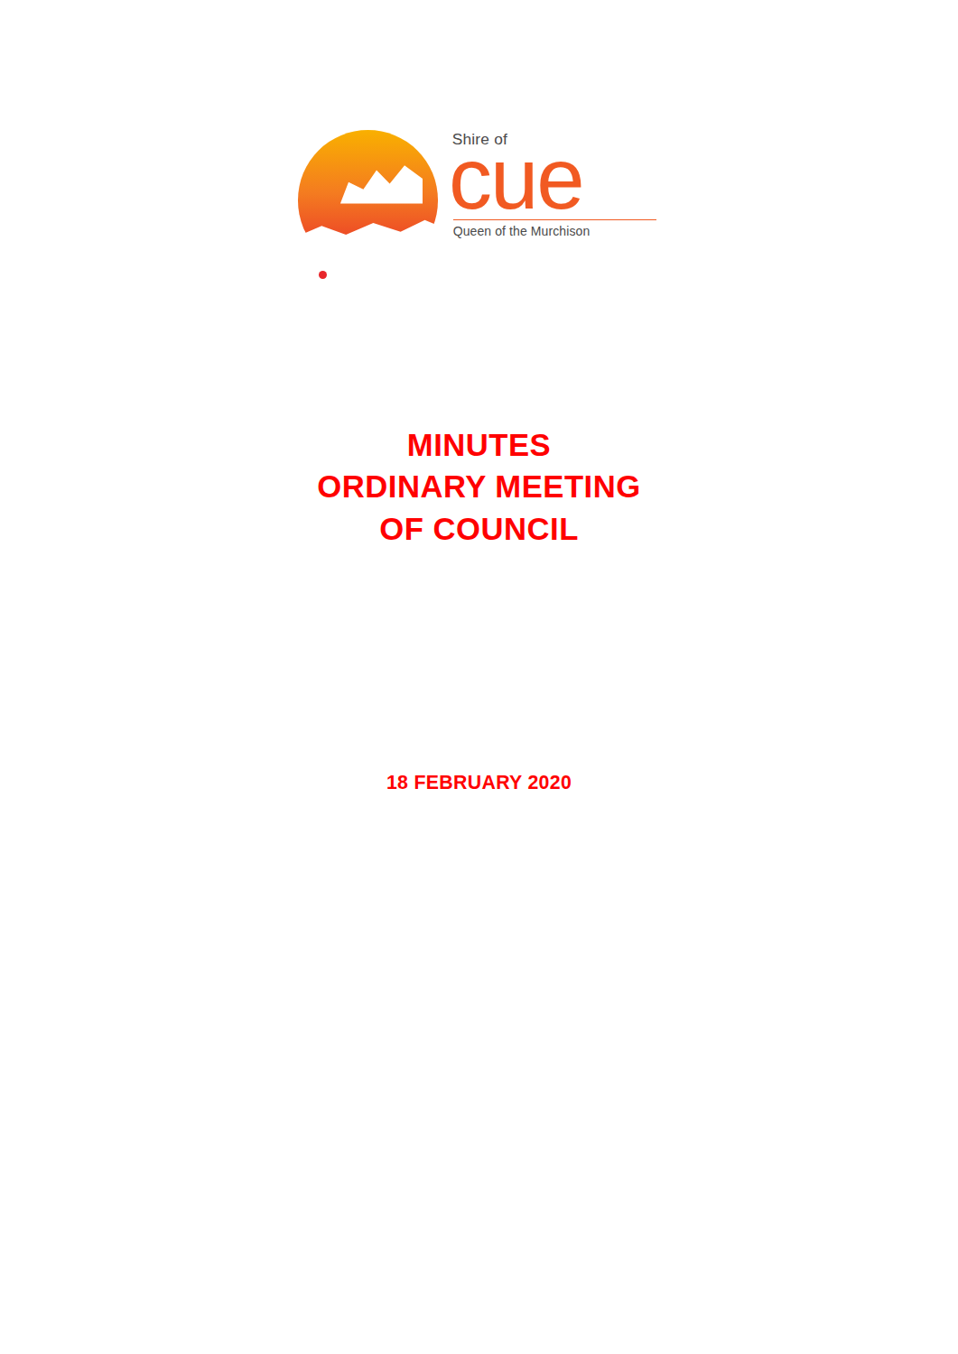Shire of
cue
Queen of the Murchison
MINUTES
ORDINARY MEETING
OF COUNCIL
18 FEBRUARY 2020